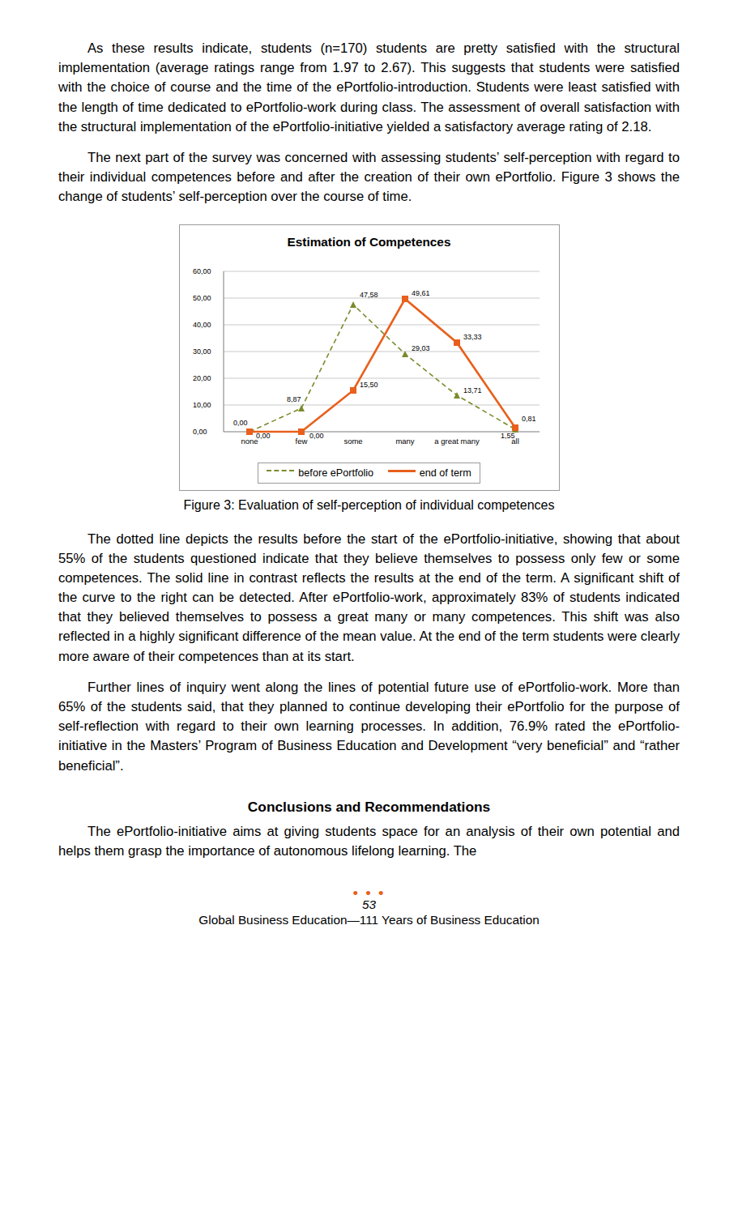As these results indicate, students (n=170) students are pretty satisfied with the structural implementation (average ratings range from 1.97 to 2.67). This suggests that students were satisfied with the choice of course and the time of the ePortfolio-introduction. Students were least satisfied with the length of time dedicated to ePortfolio-work during class. The assessment of overall satisfaction with the structural implementation of the ePortfolio-initiative yielded a satisfactory average rating of 2.18.
The next part of the survey was concerned with assessing students’ self-perception with regard to their individual competences before and after the creation of their own ePortfolio. Figure 3 shows the change of students’ self-perception over the course of time.
Estimation of Competences
60,00 50,00 40,00 30,00 20,00 10,00 0,00 none few some many a great many all 0,00 0,00 8,87 0,00 47,58 15,50 49,61 29,03 33,33 13,71 0,81 1,55
before ePortfolio end of term
Figure 3: Evaluation of self-perception of individual competences
The dotted line depicts the results before the start of the ePortfolio-initiative, showing that about 55% of the students questioned indicate that they believe themselves to possess only few or some competences. The solid line in contrast reflects the results at the end of the term. A significant shift of the curve to the right can be detected. After ePortfolio-work, approximately 83% of students indicated that they believed themselves to possess a great many or many competences. This shift was also reflected in a highly significant difference of the mean value. At the end of the term students were clearly more aware of their competences than at its start.
Further lines of inquiry went along the lines of potential future use of ePortfolio-work. More than 65% of the students said, that they planned to continue developing their ePortfolio for the purpose of self-reflection with regard to their own learning processes. In addition, 76.9% rated the ePortfolio-initiative in the Masters’ Program of Business Education and Development “very beneficial” and “rather beneficial”.
Conclusions and Recommendations
The ePortfolio-initiative aims at giving students space for an analysis of their own potential and helps them grasp the importance of autonomous lifelong learning. The
• • •
53
Global Business Education—111 Years of Business Education